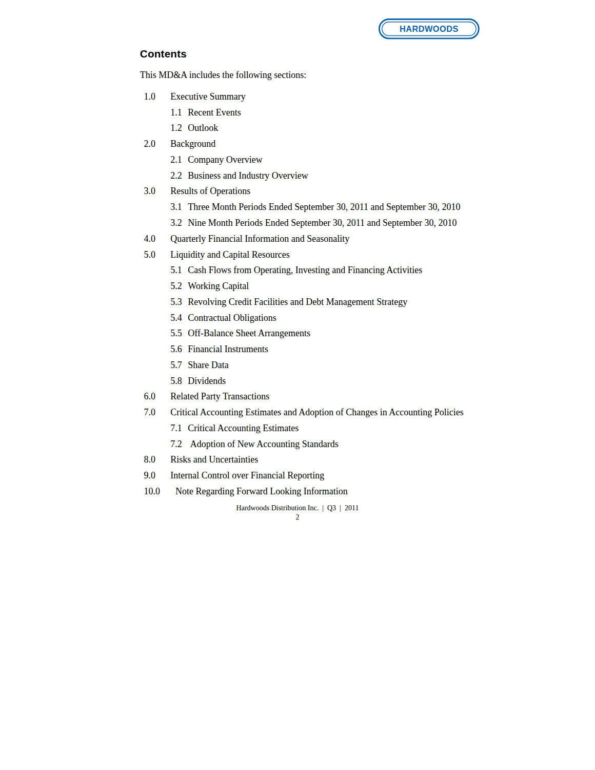HARDWOODS
Contents
This MD&A includes the following sections:
1.0 Executive Summary
1.1 Recent Events
1.2 Outlook
2.0 Background
2.1 Company Overview
2.2 Business and Industry Overview
3.0 Results of Operations
3.1 Three Month Periods Ended September 30, 2011 and September 30, 2010
3.2 Nine Month Periods Ended September 30, 2011 and September 30, 2010
4.0 Quarterly Financial Information and Seasonality
5.0 Liquidity and Capital Resources
5.1 Cash Flows from Operating, Investing and Financing Activities
5.2 Working Capital
5.3 Revolving Credit Facilities and Debt Management Strategy
5.4 Contractual Obligations
5.5 Off-Balance Sheet Arrangements
5.6 Financial Instruments
5.7 Share Data
5.8 Dividends
6.0 Related Party Transactions
7.0 Critical Accounting Estimates and Adoption of Changes in Accounting Policies
7.1 Critical Accounting Estimates
7.2 Adoption of New Accounting Standards
8.0 Risks and Uncertainties
9.0 Internal Control over Financial Reporting
10.0 Note Regarding Forward Looking Information
Hardwoods Distribution Inc. | Q3 | 2011
2